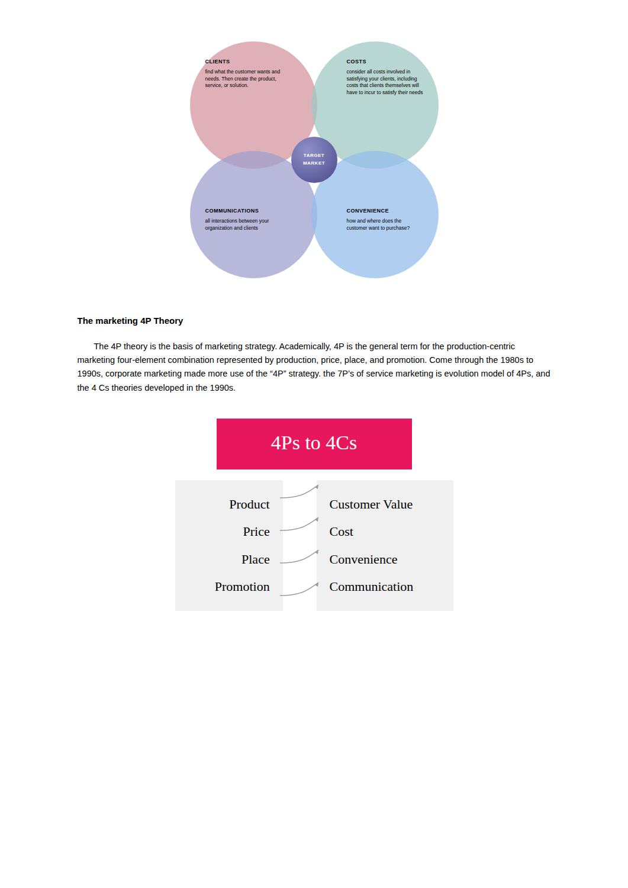CLIENTS
find what the customer wants and needs. Then create the product, service, or solution.
COSTS
consider all costs involved in satisfying your clients, including costs that clients themselves will have to incur to satisfy their needs
COMMUNICATIONS
all interactions between your organization and clients
CONVENIENCE
how and where does the customer want to purchase?
TARGET MARKET
The marketing 4P Theory
The 4P theory is the basis of marketing strategy. Academically, 4P is the general term for the production-centric marketing four-element combination represented by production, price, place, and promotion. Come through the 1980s to 1990s, corporate marketing made more use of the “4P” strategy. the 7P’s of service marketing is evolution model of 4Ps, and the 4 Cs theories developed in the 1990s.
4Ps to 4Cs
Product
Price
Place
Promotion
Customer Value
Cost
Convenience
Communication